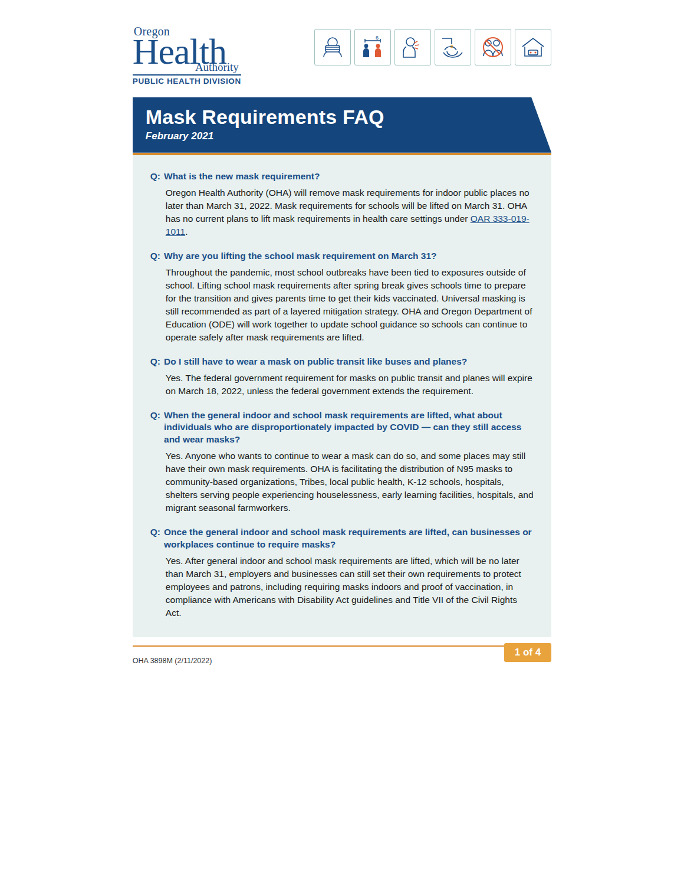Oregon
Health
Authority
PUBLIC HEALTH DIVISION
6
Mask Requirements FAQ
February 2021
Q: What is the new mask requirement?
Oregon Health Authority (OHA) will remove mask requirements for indoor public places no later than March 31, 2022. Mask requirements for schools will be lifted on March 31. OHA has no current plans to lift mask requirements in health care settings under OAR 333-019-1011.
Q: Why are you lifting the school mask requirement on March 31?
Throughout the pandemic, most school outbreaks have been tied to exposures outside of school. Lifting school mask requirements after spring break gives schools time to prepare for the transition and gives parents time to get their kids vaccinated. Universal masking is still recommended as part of a layered mitigation strategy. OHA and Oregon Department of Education (ODE) will work together to update school guidance so schools can continue to operate safely after mask requirements are lifted.
Q: Do I still have to wear a mask on public transit like buses and planes?
Yes. The federal government requirement for masks on public transit and planes will expire on March 18, 2022, unless the federal government extends the requirement.
Q: When the general indoor and school mask requirements are lifted, what about individuals who are disproportionately impacted by COVID — can they still access and wear masks?
Yes. Anyone who wants to continue to wear a mask can do so, and some places may still have their own mask requirements. OHA is facilitating the distribution of N95 masks to community-based organizations, Tribes, local public health, K-12 schools, hospitals, shelters serving people experiencing houselessness, early learning facilities, hospitals, and migrant seasonal farmworkers.
Q: Once the general indoor and school mask requirements are lifted, can businesses or workplaces continue to require masks?
Yes. After general indoor and school mask requirements are lifted, which will be no later than March 31, employers and businesses can still set their own requirements to protect employees and patrons, including requiring masks indoors and proof of vaccination, in compliance with Americans with Disability Act guidelines and Title VII of the Civil Rights Act.
OHA 3898M (2/11/2022)
1 of 4